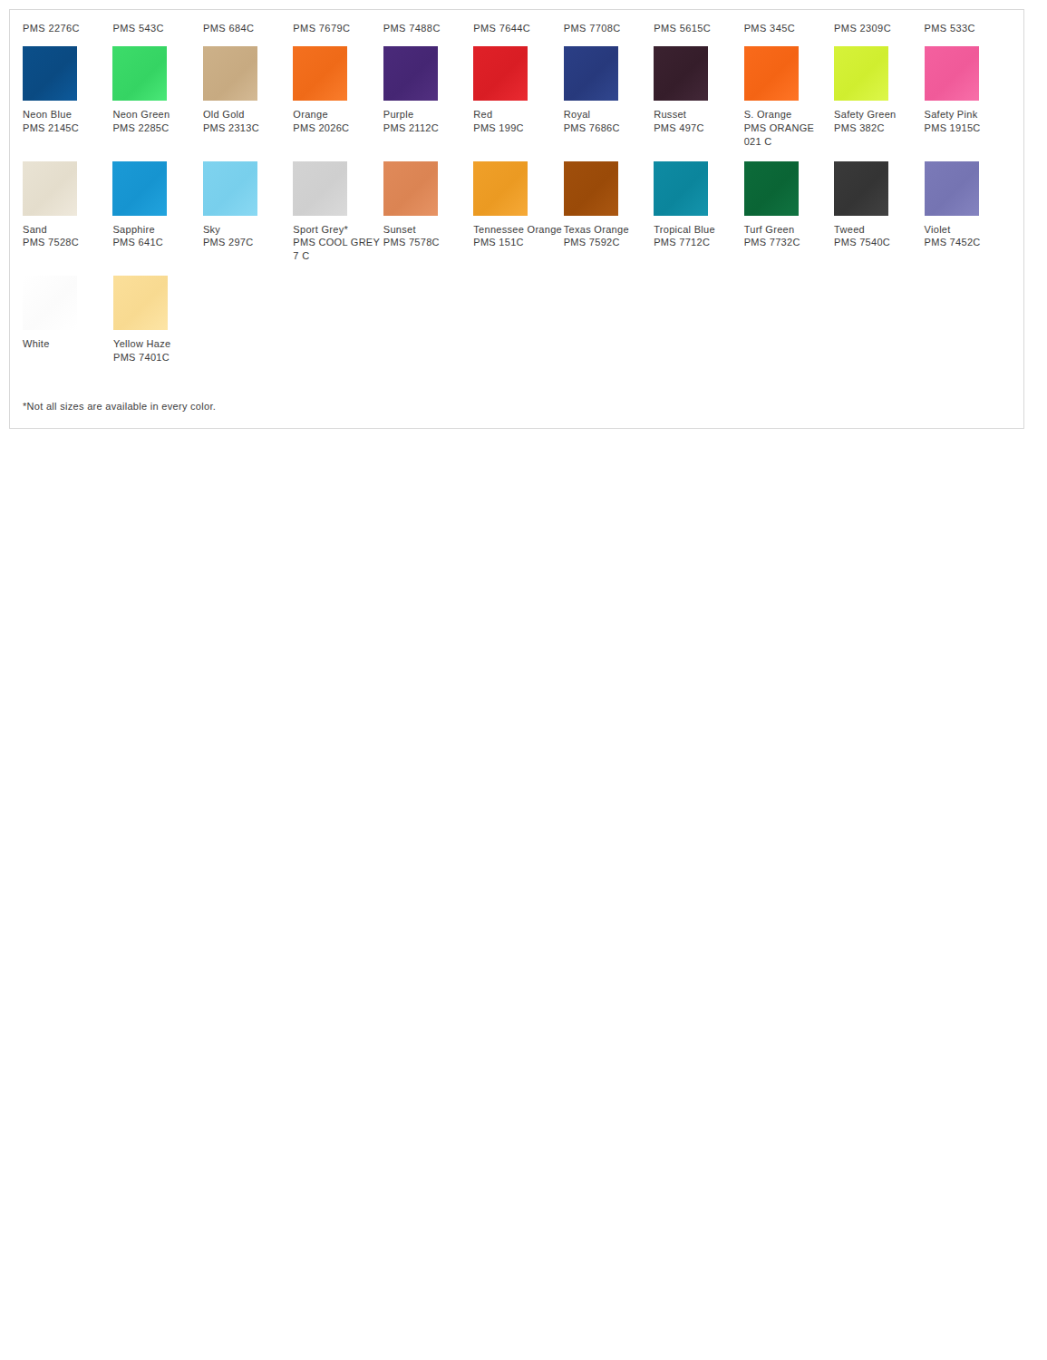PMS 2276C
Neon Blue PMS 2145C
PMS 543C
Neon Green PMS 2285C
PMS 684C
Old Gold PMS 2313C
PMS 7679C
Orange PMS 2026C
PMS 7488C
Purple PMS 2112C
PMS 7644C
Red PMS 199C
PMS 7708C
Royal PMS 7686C
PMS 5615C
Russet PMS 497C
PMS 345C
S. Orange PMS ORANGE 021 C
PMS 2309C
Safety Green PMS 382C
PMS 533C
Safety Pink PMS 1915C
Sand PMS 7528C
Sapphire PMS 641C
Sky PMS 297C
Sport Grey*PMS COOL GREY 7 C
Sunset PMS 7578C
Tennessee Orange PMS 151C
Texas Orange PMS 7592C
Tropical Blue PMS 7712C
Turf Green PMS 7732C
Tweed PMS 7540C
Violet PMS 7452C
White
Yellow Haze PMS 7401C
*Not all sizes are available in every color.